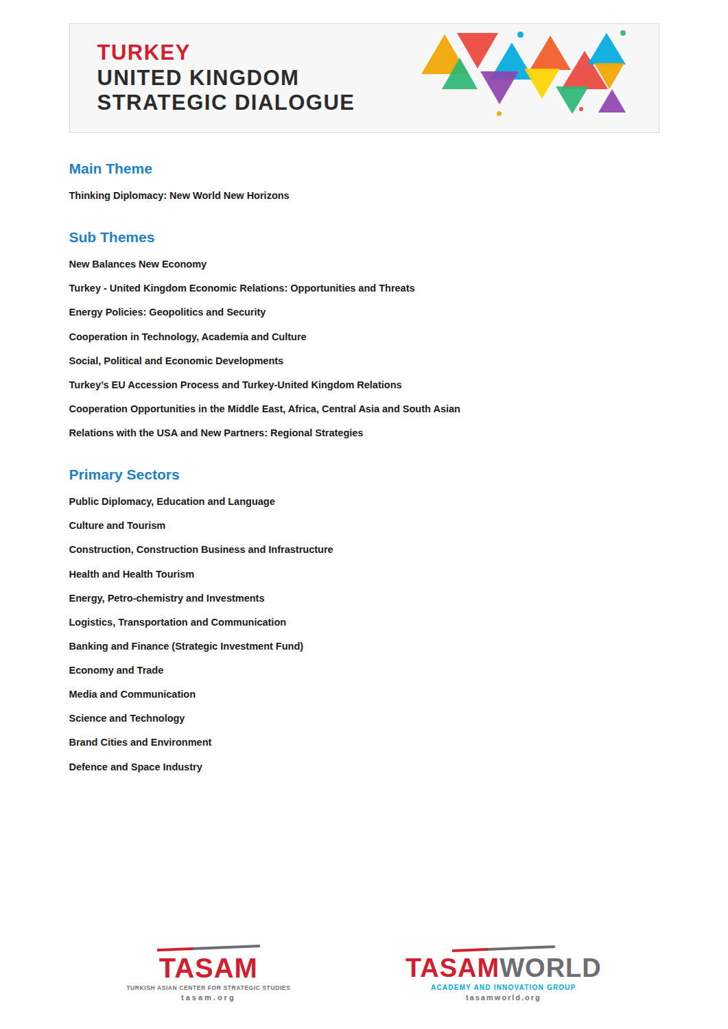TURKEY
UNITED KINGDOM
STRATEGIC DIALOGUE
Main Theme
Thinking Diplomacy: New World New Horizons
Sub Themes
New Balances New Economy
Turkey - United Kingdom Economic Relations: Opportunities and Threats
Energy Policies: Geopolitics and Security
Cooperation in Technology, Academia and Culture
Social, Political and Economic Developments
Turkey’s EU Accession Process and Turkey-United Kingdom Relations
Cooperation Opportunities in the Middle East, Africa, Central Asia and South Asian
Relations with the USA and New Partners: Regional Strategies
Primary Sectors
Public Diplomacy, Education and Language
Culture and Tourism
Construction, Construction Business and Infrastructure
Health and Health Tourism
Energy, Petro-chemistry and Investments
Logistics, Transportation and Communication
Banking and Finance (Strategic Investment Fund)
Economy and Trade
Media and Communication
Science and Technology
Brand Cities and Environment
Defence and Space Industry
TASAM
TURKISH ASIAN CENTER FOR STRATEGIC STUDIES
tasam.org
TASAMWORLD
ACADEMY AND INNOVATION GROUP
tasamworld.org